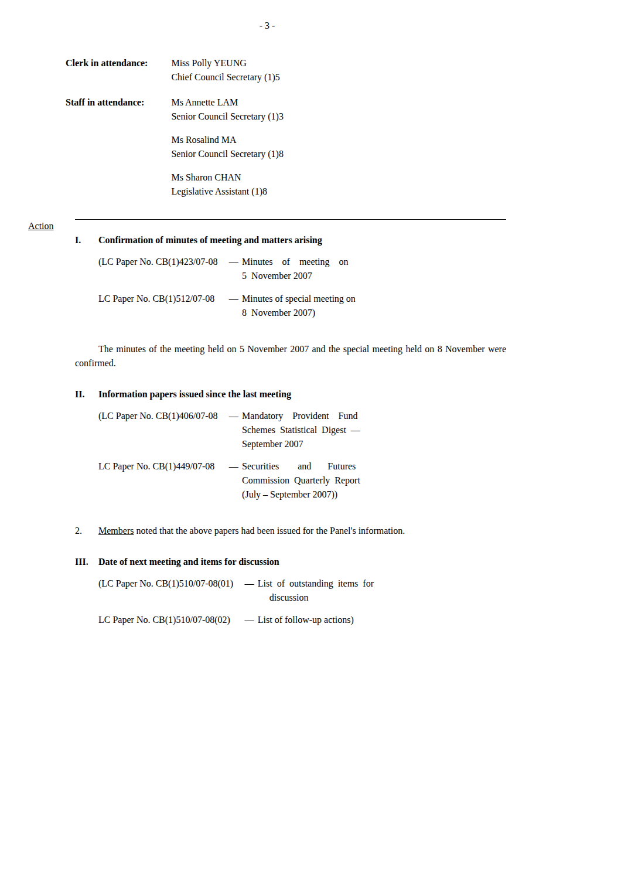- 3 -
| Clerk in attendance: | Miss Polly YEUNG Chief Council Secretary (1)5 |
| Staff in attendance: | Ms Annette LAM Senior Council Secretary (1)3 Ms Rosalind MA Senior Council Secretary (1)8 Ms Sharon CHAN Legislative Assistant (1)8 |
Action
I. Confirmation of minutes of meeting and matters arising
| (LC Paper No. CB(1)423/07-08 | — | Minutes of meeting on 5 November 2007 |
| LC Paper No. CB(1)512/07-08 | — | Minutes of special meeting on 8 November 2007) |
The minutes of the meeting held on 5 November 2007 and the special meeting held on 8 November were confirmed.
II. Information papers issued since the last meeting
| (LC Paper No. CB(1)406/07-08 | — | Mandatory Provident Fund Schemes Statistical Digest — September 2007 |
| LC Paper No. CB(1)449/07-08 | — | Securities and Futures Commission Quarterly Report (July – September 2007)) |
2. Members noted that the above papers had been issued for the Panel's information.
III. Date of next meeting and items for discussion
| (LC Paper No. CB(1)510/07-08(01) | — | List of outstanding items for discussion |
| LC Paper No. CB(1)510/07-08(02) | — | List of follow-up actions) |